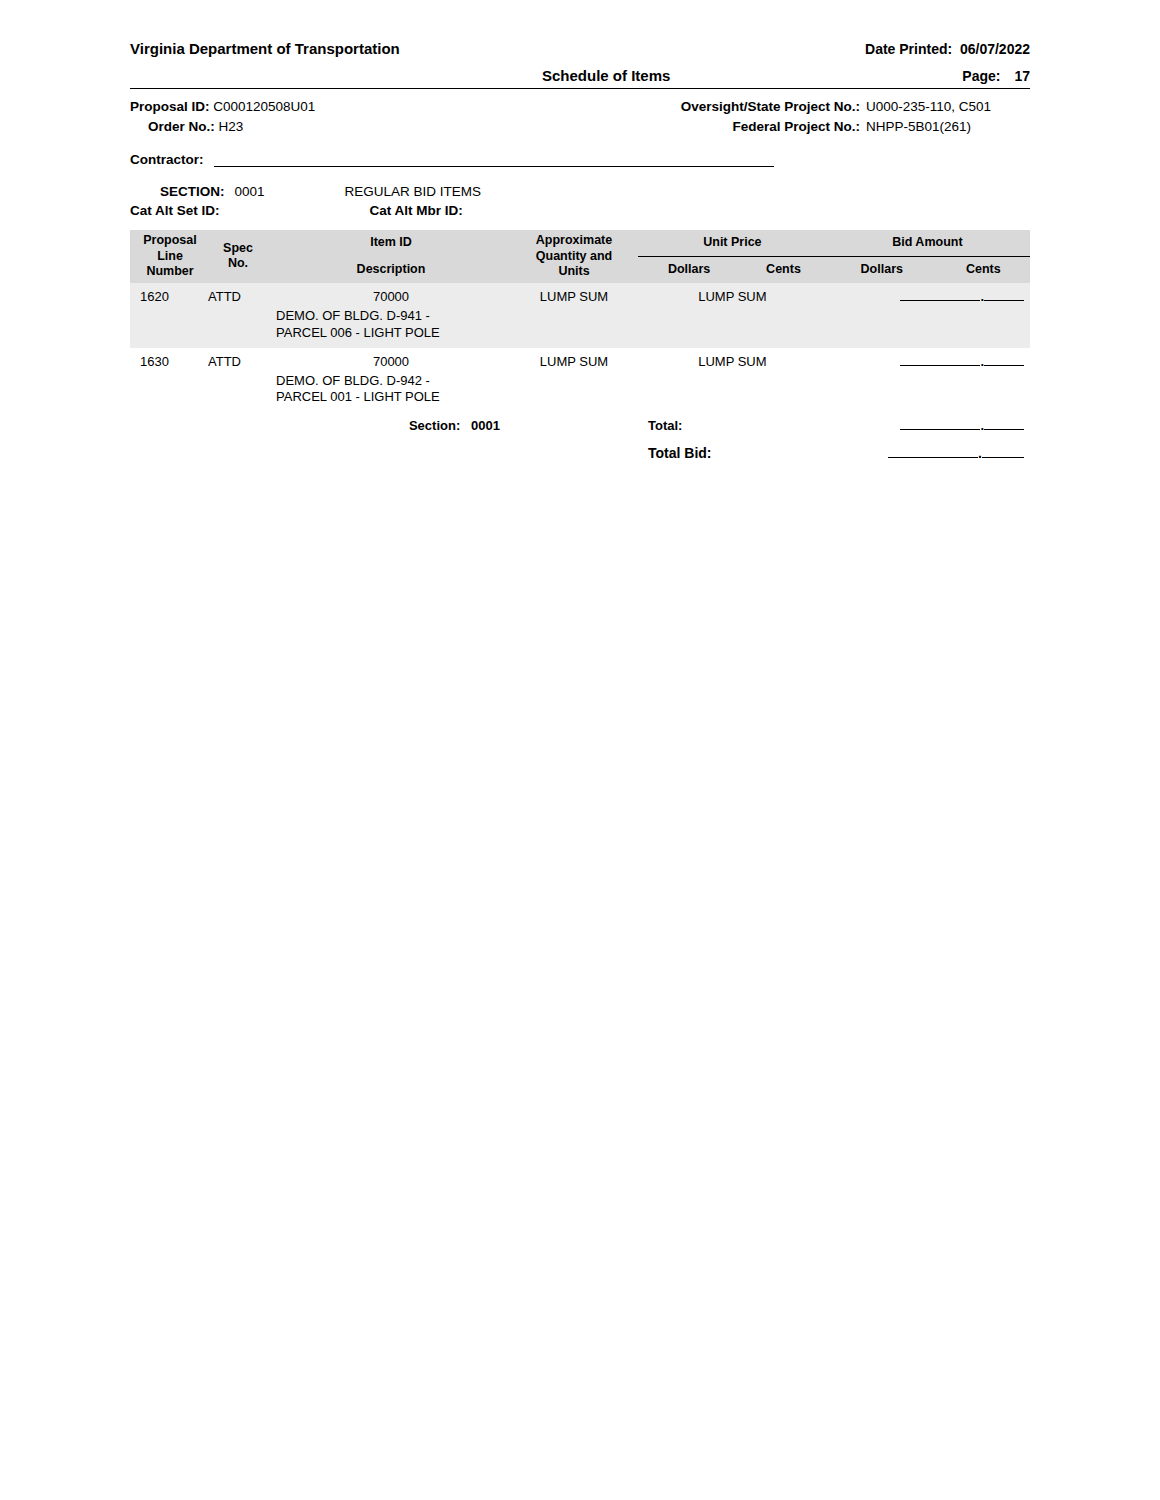Virginia Department of Transportation
Date Printed: 06/07/2022
Schedule of Items
Page:17
Proposal ID: C000120508U01
Order No.: H23
Oversight/State Project No.: U000-235-110, C501
Federal Project No.: NHPP-5B01(261)
Contractor:
SECTION: 0001 REGULAR BID ITEMS
Cat Alt Set ID: Cat Alt Mbr ID:
| Proposal Line Number | Spec No. | Item ID | Approximate Quantity and Units | Unit Price | Bid Amount |
| --- | --- | --- | --- | --- | --- |
| Description | Dollars | Cents | Dollars | Cents |
| 1620 | ATTD | 70000 DEMO. OF BLDG. D-941 - PARCEL 006 - LIGHT POLE | LUMP SUM | LUMP SUM | . |
| 1630 | ATTD | 70000 DEMO. OF BLDG. D-942 - PARCEL 001 - LIGHT POLE | LUMP SUM | LUMP SUM | . |
| Section: 0001 | | Total: | . |
| | | Total Bid: | . |